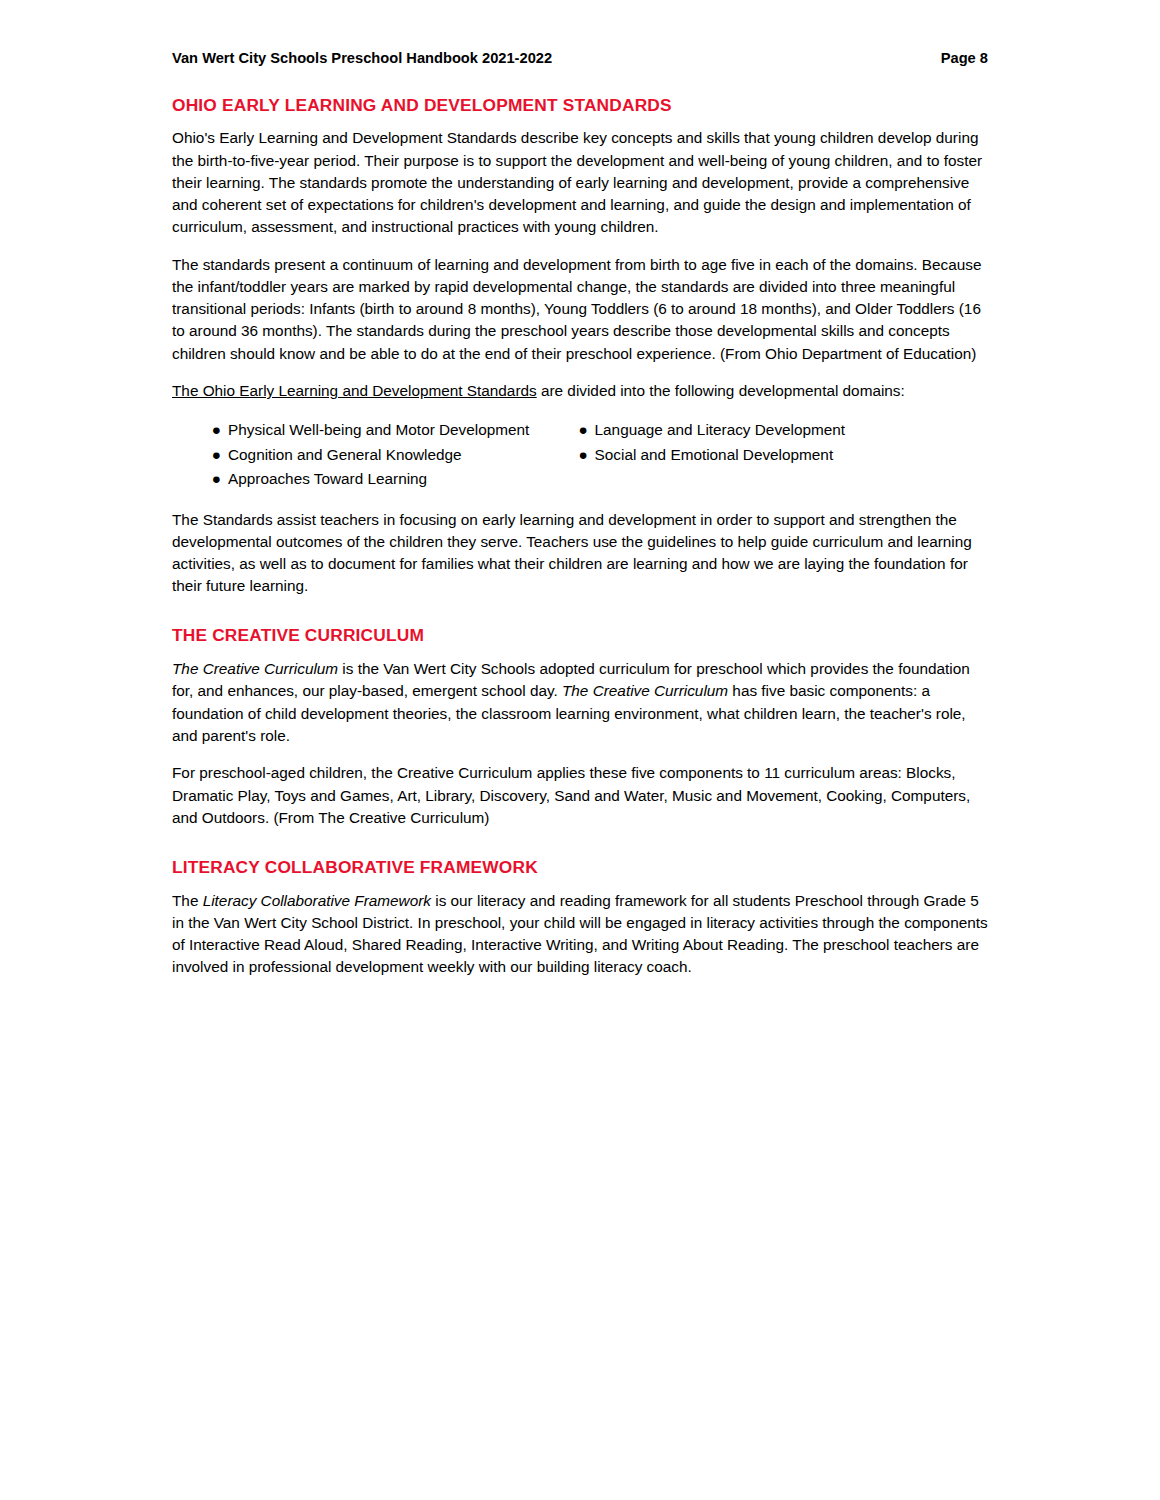Van Wert City Schools Preschool Handbook 2021-2022 Page 8
OHIO EARLY LEARNING AND DEVELOPMENT STANDARDS
Ohio's Early Learning and Development Standards describe key concepts and skills that young children develop during the birth-to-five-year period. Their purpose is to support the development and well-being of young children, and to foster their learning. The standards promote the understanding of early learning and development, provide a comprehensive and coherent set of expectations for children's development and learning, and guide the design and implementation of curriculum, assessment, and instructional practices with young children.
The standards present a continuum of learning and development from birth to age five in each of the domains. Because the infant/toddler years are marked by rapid developmental change, the standards are divided into three meaningful transitional periods: Infants (birth to around 8 months), Young Toddlers (6 to around 18 months), and Older Toddlers (16 to around 36 months). The standards during the preschool years describe those developmental skills and concepts children should know and be able to do at the end of their preschool experience. (From Ohio Department of Education)
The Ohio Early Learning and Development Standards are divided into the following developmental domains:
| ● Physical Well-being and Motor Development | ● Language and Literacy Development |
| ● Cognition and General Knowledge | ● Social and Emotional Development |
| ● Approaches Toward Learning | |
The Standards assist teachers in focusing on early learning and development in order to support and strengthen the developmental outcomes of the children they serve. Teachers use the guidelines to help guide curriculum and learning activities, as well as to document for families what their children are learning and how we are laying the foundation for their future learning.
THE CREATIVE CURRICULUM
The Creative Curriculum is the Van Wert City Schools adopted curriculum for preschool which provides the foundation for, and enhances, our play-based, emergent school day. The Creative Curriculum has five basic components: a foundation of child development theories, the classroom learning environment, what children learn, the teacher's role, and parent's role.
For preschool-aged children, the Creative Curriculum applies these five components to 11 curriculum areas: Blocks, Dramatic Play, Toys and Games, Art, Library, Discovery, Sand and Water, Music and Movement, Cooking, Computers, and Outdoors. (From The Creative Curriculum)
LITERACY COLLABORATIVE FRAMEWORK
The Literacy Collaborative Framework is our literacy and reading framework for all students Preschool through Grade 5 in the Van Wert City School District. In preschool, your child will be engaged in literacy activities through the components of Interactive Read Aloud, Shared Reading, Interactive Writing, and Writing About Reading. The preschool teachers are involved in professional development weekly with our building literacy coach.